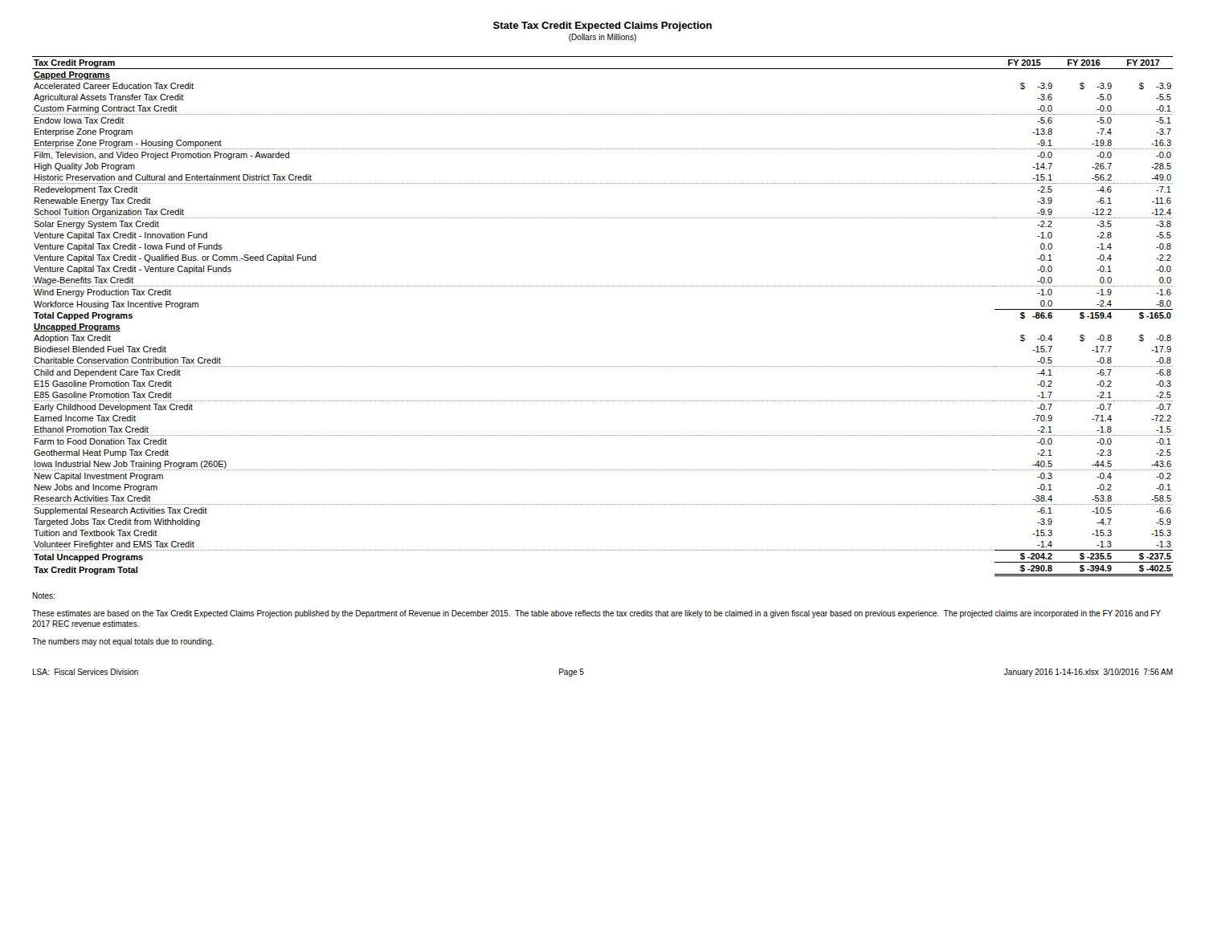State Tax Credit Expected Claims Projection
(Dollars in Millions)
| Tax Credit Program | FY 2015 | FY 2016 | FY 2017 |
| --- | --- | --- | --- |
| Capped Programs | | | |
| Accelerated Career Education Tax Credit | $ -3.9 | $ -3.9 | $ -3.9 |
| Agricultural Assets Transfer Tax Credit | -3.6 | -5.0 | -5.5 |
| Custom Farming Contract Tax Credit | -0.0 | -0.0 | -0.1 |
| Endow Iowa Tax Credit | -5.6 | -5.0 | -5.1 |
| Enterprise Zone Program | -13.8 | -7.4 | -3.7 |
| Enterprise Zone Program - Housing Component | -9.1 | -19.8 | -16.3 |
| Film, Television, and Video Project Promotion Program - Awarded | -0.0 | -0.0 | -0.0 |
| High Quality Job Program | -14.7 | -26.7 | -28.5 |
| Historic Preservation and Cultural and Entertainment District Tax Credit | -15.1 | -56.2 | -49.0 |
| Redevelopment Tax Credit | -2.5 | -4.6 | -7.1 |
| Renewable Energy Tax Credit | -3.9 | -6.1 | -11.6 |
| School Tuition Organization Tax Credit | -9.9 | -12.2 | -12.4 |
| Solar Energy System Tax Credit | -2.2 | -3.5 | -3.8 |
| Venture Capital Tax Credit - Innovation Fund | -1.0 | -2.8 | -5.5 |
| Venture Capital Tax Credit - Iowa Fund of Funds | 0.0 | -1.4 | -0.8 |
| Venture Capital Tax Credit - Qualified Bus. or Comm.-Seed Capital Fund | -0.1 | -0.4 | -2.2 |
| Venture Capital Tax Credit - Venture Capital Funds | -0.0 | -0.1 | -0.0 |
| Wage-Benefits Tax Credit | -0.0 | 0.0 | 0.0 |
| Wind Energy Production Tax Credit | -1.0 | -1.9 | -1.6 |
| Workforce Housing Tax Incentive Program | 0.0 | -2.4 | -8.0 |
| Total Capped Programs | $ -86.6 | $ -159.4 | $ -165.0 |
| Uncapped Programs | | | |
| Adoption Tax Credit | $ -0.4 | $ -0.8 | $ -0.8 |
| Biodiesel Blended Fuel Tax Credit | -15.7 | -17.7 | -17.9 |
| Charitable Conservation Contribution Tax Credit | -0.5 | -0.8 | -0.8 |
| Child and Dependent Care Tax Credit | -4.1 | -6.7 | -6.8 |
| E15 Gasoline Promotion Tax Credit | -0.2 | -0.2 | -0.3 |
| E85 Gasoline Promotion Tax Credit | -1.7 | -2.1 | -2.5 |
| Early Childhood Development Tax Credit | -0.7 | -0.7 | -0.7 |
| Earned Income Tax Credit | -70.9 | -71.4 | -72.2 |
| Ethanol Promotion Tax Credit | -2.1 | -1.8 | -1.5 |
| Farm to Food Donation Tax Credit | -0.0 | -0.0 | -0.1 |
| Geothermal Heat Pump Tax Credit | -2.1 | -2.3 | -2.5 |
| Iowa Industrial New Job Training Program (260E) | -40.5 | -44.5 | -43.6 |
| New Capital Investment Program | -0.3 | -0.4 | -0.2 |
| New Jobs and Income Program | -0.1 | -0.2 | -0.1 |
| Research Activities Tax Credit | -38.4 | -53.8 | -58.5 |
| Supplemental Research Activities Tax Credit | -6.1 | -10.5 | -6.6 |
| Targeted Jobs Tax Credit from Withholding | -3.9 | -4.7 | -5.9 |
| Tuition and Textbook Tax Credit | -15.3 | -15.3 | -15.3 |
| Volunteer Firefighter and EMS Tax Credit | -1.4 | -1.3 | -1.3 |
| Total Uncapped Programs | $ -204.2 | $ -235.5 | $ -237.5 |
| Tax Credit Program Total | $ -290.8 | $ -394.9 | $ -402.5 |
Notes:
These estimates are based on the Tax Credit Expected Claims Projection published by the Department of Revenue in December 2015. The table above reflects the tax credits that are likely to be claimed in a given fiscal year based on previous experience. The projected claims are incorporated in the FY 2016 and FY 2017 REC revenue estimates.
The numbers may not equal totals due to rounding.
LSA: Fiscal Services Division Page 5 January 2016 1-14-16.xlsx 3/10/2016 7:56 AM